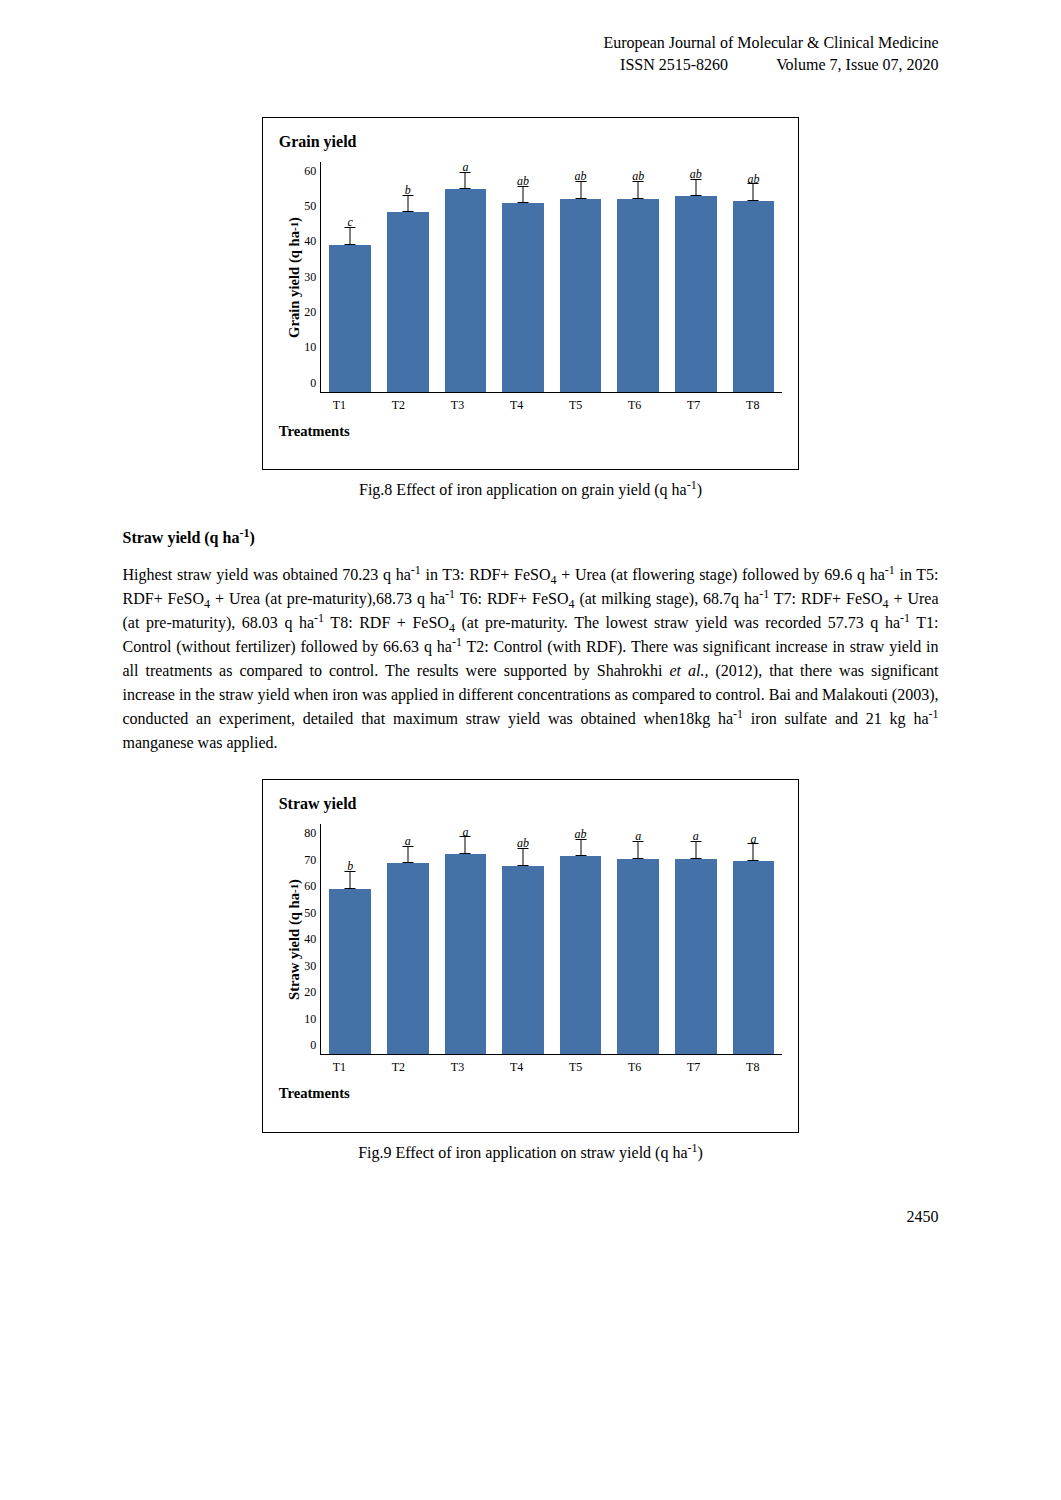European Journal of Molecular & Clinical Medicine ISSN 2515-8260 Volume 7, Issue 07, 2020
Grain yield
Grain yield (q ha-1)
60 50 40 30 20 10 0
c
b
a
ab
ab
ab
ab
ab
T1 T2 T3 T4 T5 T6 T7 T8
Treatments
Fig.8 Effect of iron application on grain yield (q ha-1)
Straw yield (q ha-1)
Highest straw yield was obtained 70.23 q ha-1 in T3: RDF+ FeSO4 + Urea (at flowering stage) followed by 69.6 q ha-1 in T5: RDF+ FeSO4 + Urea (at pre-maturity),68.73 q ha-1 T6: RDF+ FeSO4 (at milking stage), 68.7q ha-1 T7: RDF+ FeSO4 + Urea (at pre-maturity), 68.03 q ha-1 T8: RDF + FeSO4 (at pre-maturity. The lowest straw yield was recorded 57.73 q ha-1 T1: Control (without fertilizer) followed by 66.63 q ha-1 T2: Control (with RDF). There was significant increase in straw yield in all treatments as compared to control. The results were supported by Shahrokhi et al., (2012), that there was significant increase in the straw yield when iron was applied in different concentrations as compared to control. Bai and Malakouti (2003), conducted an experiment, detailed that maximum straw yield was obtained when18kg ha-1 iron sulfate and 21 kg ha-1 manganese was applied.
Straw yield
Straw yield (q ha-1)
80 70 60 50 40 30 20 10 0
b
a
a
ab
ab
a
a
a
T1 T2 T3 T4 T5 T6 T7 T8
Treatments
Fig.9 Effect of iron application on straw yield (q ha-1)
2450